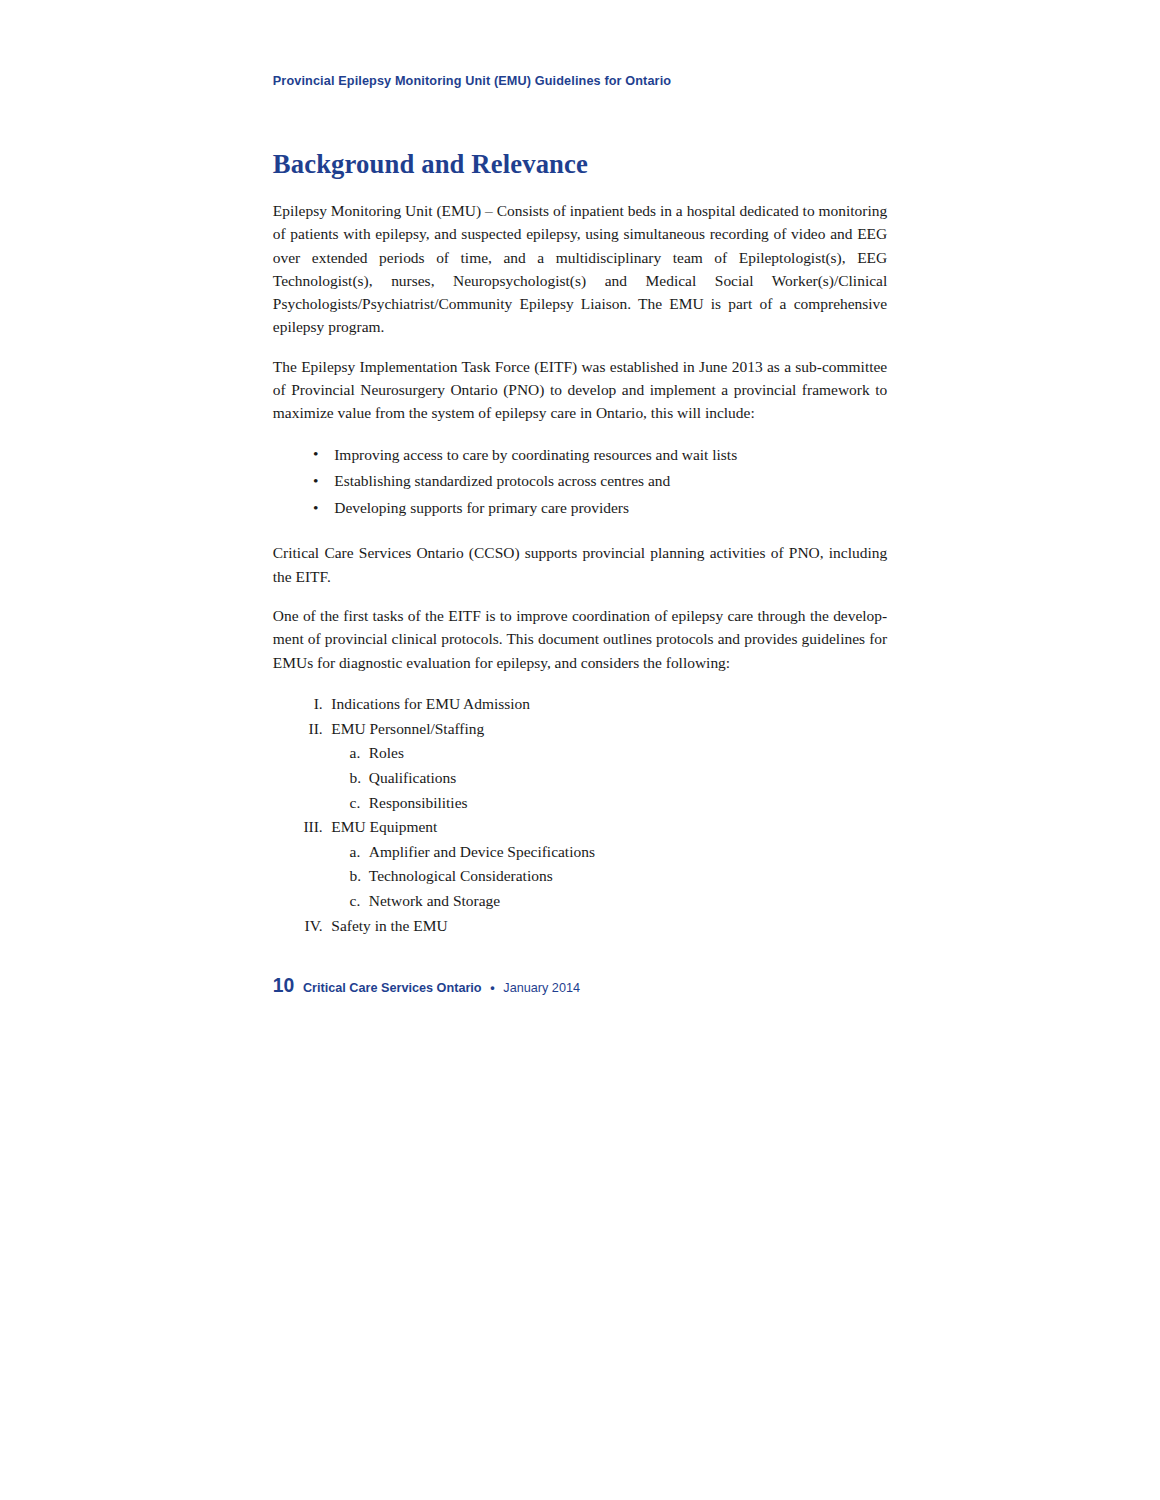Provincial Epilepsy Monitoring Unit (EMU) Guidelines for Ontario
Background and Relevance
Epilepsy Monitoring Unit (EMU) – Consists of inpatient beds in a hospital dedicated to monitoring of patients with epilepsy, and suspected epilepsy, using simultaneous recording of video and EEG over extended periods of time, and a multidisciplinary team of Epileptologist(s), EEG Technologist(s), nurses, Neuropsychologist(s) and Medical Social Worker(s)/Clinical Psychologists/Psychiatrist/Community Epilepsy Liaison. The EMU is part of a comprehensive epilepsy program.
The Epilepsy Implementation Task Force (EITF) was established in June 2013 as a sub-committee of Provincial Neurosurgery Ontario (PNO) to develop and implement a provincial framework to maximize value from the system of epilepsy care in Ontario, this will include:
Improving access to care by coordinating resources and wait lists
Establishing standardized protocols across centres and
Developing supports for primary care providers
Critical Care Services Ontario (CCSO) supports provincial planning activities of PNO, including the EITF.
One of the first tasks of the EITF is to improve coordination of epilepsy care through the development of provincial clinical protocols. This document outlines protocols and provides guidelines for EMUs for diagnostic evaluation for epilepsy, and considers the following:
I. Indications for EMU Admission
II. EMU Personnel/Staffing
a. Roles
b. Qualifications
c. Responsibilities
III. EMU Equipment
a. Amplifier and Device Specifications
b. Technological Considerations
c. Network and Storage
IV. Safety in the EMU
10 Critical Care Services Ontario • January 2014